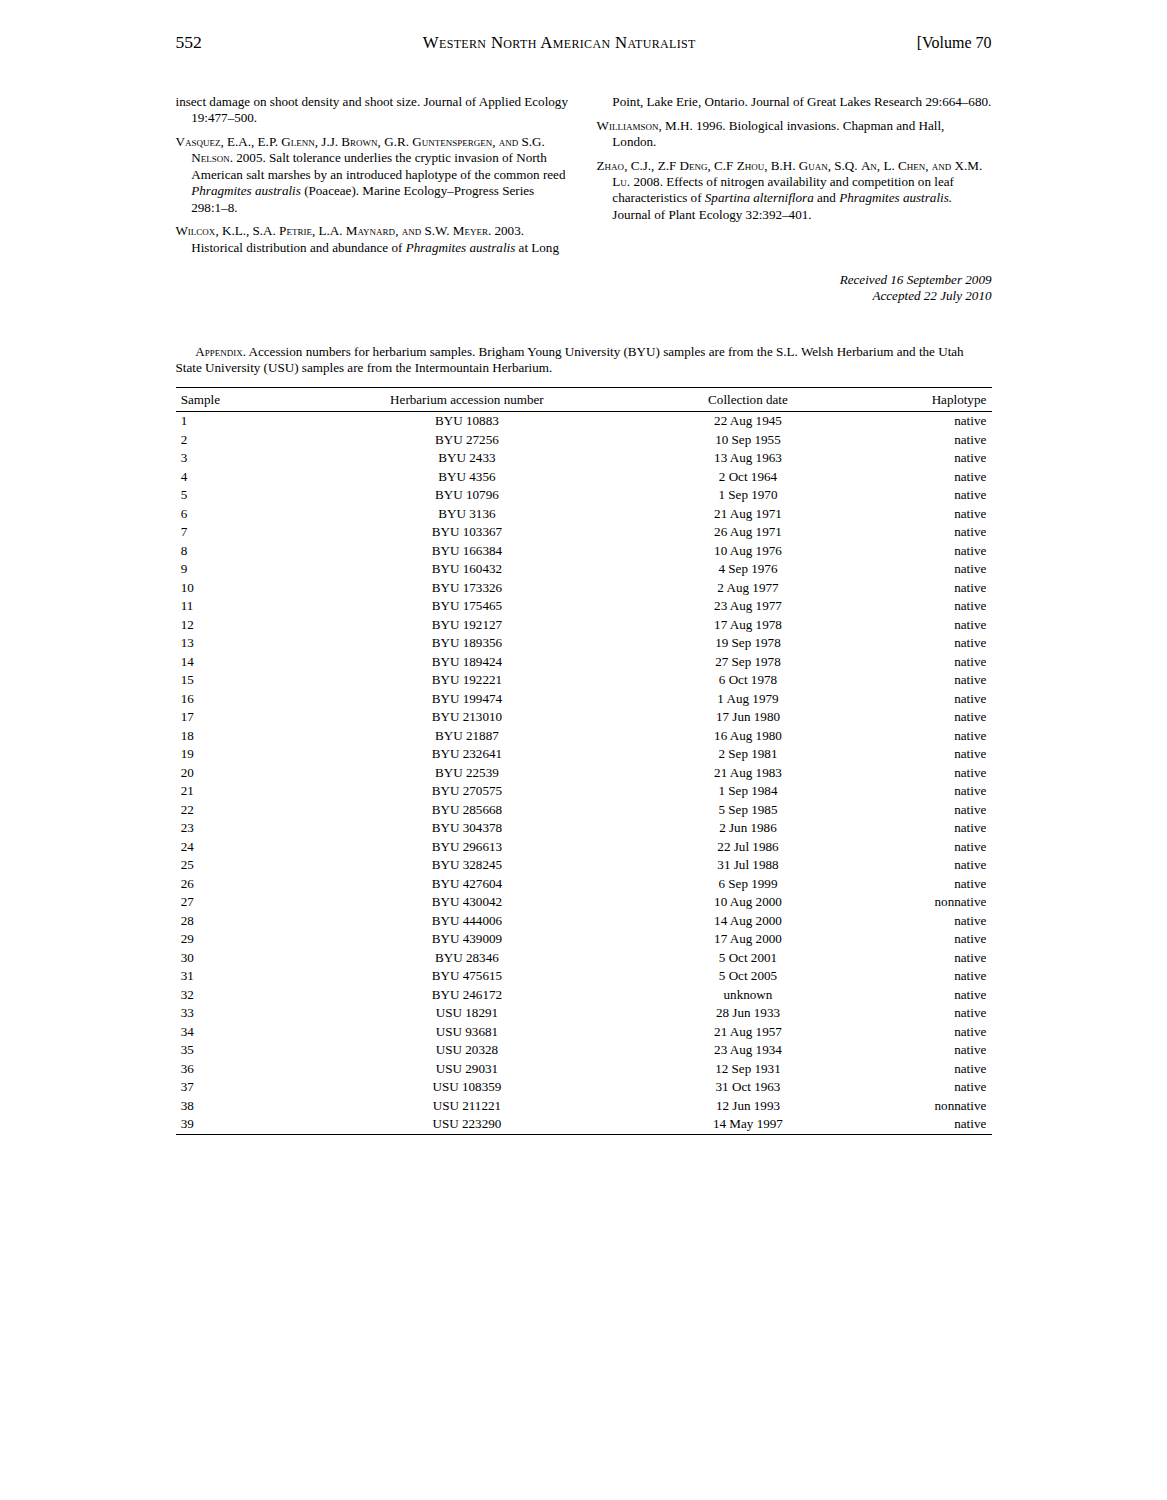552 Western North American Naturalist [Volume 70
insect damage on shoot density and shoot size. Journal of Applied Ecology 19:477–500.
Vasquez, E.A., E.P. Glenn, J.J. Brown, G.R. Guntenspergen, and S.G. Nelson. 2005. Salt tolerance underlies the cryptic invasion of North American salt marshes by an introduced haplotype of the common reed Phragmites australis (Poaceae). Marine Ecology–Progress Series 298:1–8.
Wilcox, K.L., S.A. Petrie, L.A. Maynard, and S.W. Meyer. 2003. Historical distribution and abundance of Phragmites australis at Long Point, Lake Erie, Ontario. Journal of Great Lakes Research 29:664–680.
Williamson, M.H. 1996. Biological invasions. Chapman and Hall, London.
Zhao, C.J., Z.F Deng, C.F Zhou, B.H. Guan, S.Q. An, L. Chen, and X.M. Lu. 2008. Effects of nitrogen availability and competition on leaf characteristics of Spartina alterniflora and Phragmites australis. Journal of Plant Ecology 32:392–401.
Received 16 September 2009
Accepted 22 July 2010
Appendix. Accession numbers for herbarium samples. Brigham Young University (BYU) samples are from the S.L. Welsh Herbarium and the Utah State University (USU) samples are from the Intermountain Herbarium.
| Sample | Herbarium accession number | Collection date | Haplotype |
| --- | --- | --- | --- |
| 1 | BYU 10883 | 22 Aug 1945 | native |
| 2 | BYU 27256 | 10 Sep 1955 | native |
| 3 | BYU 2433 | 13 Aug 1963 | native |
| 4 | BYU 4356 | 2 Oct 1964 | native |
| 5 | BYU 10796 | 1 Sep 1970 | native |
| 6 | BYU 3136 | 21 Aug 1971 | native |
| 7 | BYU 103367 | 26 Aug 1971 | native |
| 8 | BYU 166384 | 10 Aug 1976 | native |
| 9 | BYU 160432 | 4 Sep 1976 | native |
| 10 | BYU 173326 | 2 Aug 1977 | native |
| 11 | BYU 175465 | 23 Aug 1977 | native |
| 12 | BYU 192127 | 17 Aug 1978 | native |
| 13 | BYU 189356 | 19 Sep 1978 | native |
| 14 | BYU 189424 | 27 Sep 1978 | native |
| 15 | BYU 192221 | 6 Oct 1978 | native |
| 16 | BYU 199474 | 1 Aug 1979 | native |
| 17 | BYU 213010 | 17 Jun 1980 | native |
| 18 | BYU 21887 | 16 Aug 1980 | native |
| 19 | BYU 232641 | 2 Sep 1981 | native |
| 20 | BYU 22539 | 21 Aug 1983 | native |
| 21 | BYU 270575 | 1 Sep 1984 | native |
| 22 | BYU 285668 | 5 Sep 1985 | native |
| 23 | BYU 304378 | 2 Jun 1986 | native |
| 24 | BYU 296613 | 22 Jul 1986 | native |
| 25 | BYU 328245 | 31 Jul 1988 | native |
| 26 | BYU 427604 | 6 Sep 1999 | native |
| 27 | BYU 430042 | 10 Aug 2000 | nonnative |
| 28 | BYU 444006 | 14 Aug 2000 | native |
| 29 | BYU 439009 | 17 Aug 2000 | native |
| 30 | BYU 28346 | 5 Oct 2001 | native |
| 31 | BYU 475615 | 5 Oct 2005 | native |
| 32 | BYU 246172 | unknown | native |
| 33 | USU 18291 | 28 Jun 1933 | native |
| 34 | USU 93681 | 21 Aug 1957 | native |
| 35 | USU 20328 | 23 Aug 1934 | native |
| 36 | USU 29031 | 12 Sep 1931 | native |
| 37 | USU 108359 | 31 Oct 1963 | native |
| 38 | USU 211221 | 12 Jun 1993 | nonnative |
| 39 | USU 223290 | 14 May 1997 | native |